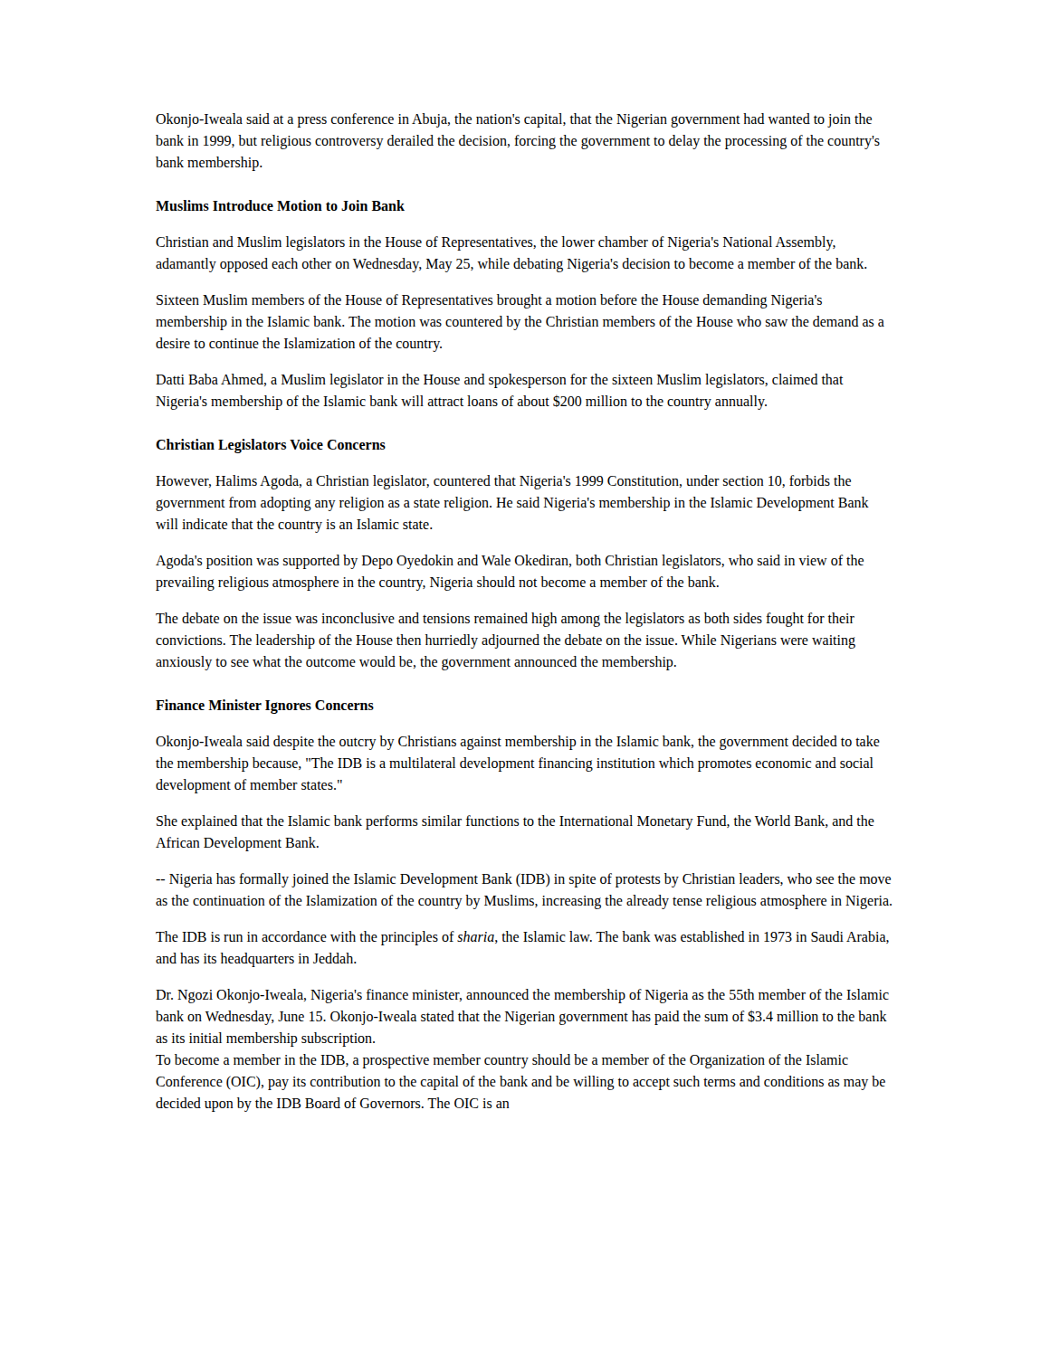Okonjo-Iweala said at a press conference in Abuja, the nation's capital, that the Nigerian government had wanted to join the bank in 1999, but religious controversy derailed the decision, forcing the government to delay the processing of the country's bank membership.
Muslims Introduce Motion to Join Bank
Christian and Muslim legislators in the House of Representatives, the lower chamber of Nigeria's National Assembly, adamantly opposed each other on Wednesday, May 25, while debating Nigeria's decision to become a member of the bank.
Sixteen Muslim members of the House of Representatives brought a motion before the House demanding Nigeria's membership in the Islamic bank. The motion was countered by the Christian members of the House who saw the demand as a desire to continue the Islamization of the country.
Datti Baba Ahmed, a Muslim legislator in the House and spokesperson for the sixteen Muslim legislators, claimed that Nigeria's membership of the Islamic bank will attract loans of about $200 million to the country annually.
Christian Legislators Voice Concerns
However, Halims Agoda, a Christian legislator, countered that Nigeria's 1999 Constitution, under section 10, forbids the government from adopting any religion as a state religion. He said Nigeria's membership in the Islamic Development Bank will indicate that the country is an Islamic state.
Agoda's position was supported by Depo Oyedokin and Wale Okediran, both Christian legislators, who said in view of the prevailing religious atmosphere in the country, Nigeria should not become a member of the bank.
The debate on the issue was inconclusive and tensions remained high among the legislators as both sides fought for their convictions. The leadership of the House then hurriedly adjourned the debate on the issue. While Nigerians were waiting anxiously to see what the outcome would be, the government announced the membership.
Finance Minister Ignores Concerns
Okonjo-Iweala said despite the outcry by Christians against membership in the Islamic bank, the government decided to take the membership because, "The IDB is a multilateral development financing institution which promotes economic and social development of member states."
She explained that the Islamic bank performs similar functions to the International Monetary Fund, the World Bank, and the African Development Bank.
-- Nigeria has formally joined the Islamic Development Bank (IDB) in spite of protests by Christian leaders, who see the move as the continuation of the Islamization of the country by Muslims, increasing the already tense religious atmosphere in Nigeria.
The IDB is run in accordance with the principles of sharia, the Islamic law. The bank was established in 1973 in Saudi Arabia, and has its headquarters in Jeddah.
Dr. Ngozi Okonjo-Iweala, Nigeria's finance minister, announced the membership of Nigeria as the 55th member of the Islamic bank on Wednesday, June 15. Okonjo-Iweala stated that the Nigerian government has paid the sum of $3.4 million to the bank as its initial membership subscription.
To become a member in the IDB, a prospective member country should be a member of the Organization of the Islamic Conference (OIC), pay its contribution to the capital of the bank and be willing to accept such terms and conditions as may be decided upon by the IDB Board of Governors. The OIC is an